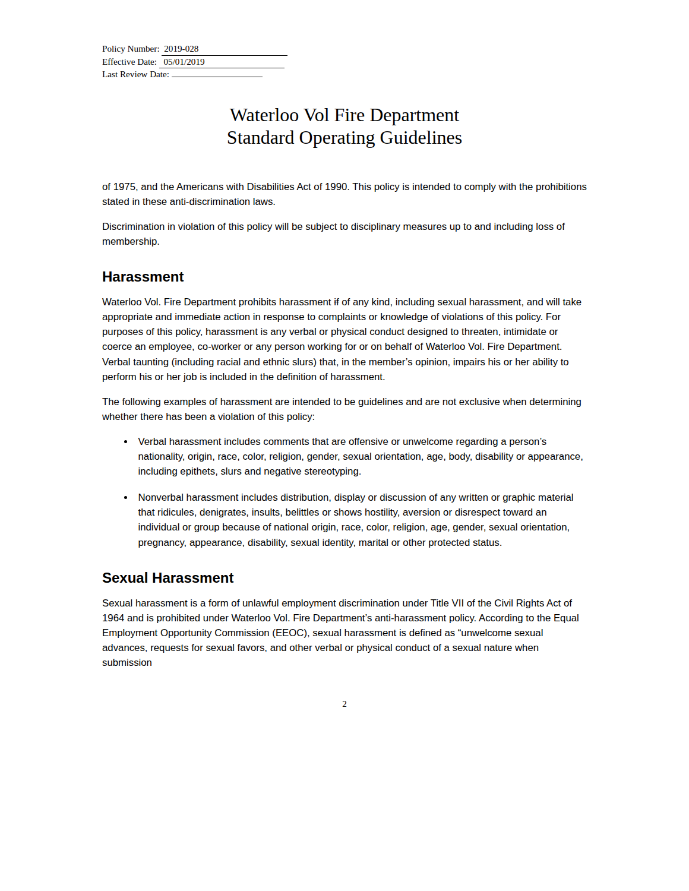Policy Number: 2019-028
Effective Date: 05/01/2019
Last Review Date:
Waterloo Vol Fire Department
Standard Operating Guidelines
of 1975, and the Americans with Disabilities Act of 1990. This policy is intended to comply with the prohibitions stated in these anti-discrimination laws.
Discrimination in violation of this policy will be subject to disciplinary measures up to and including loss of membership.
Harassment
Waterloo Vol. Fire Department prohibits harassment if of any kind, including sexual harassment, and will take appropriate and immediate action in response to complaints or knowledge of violations of this policy. For purposes of this policy, harassment is any verbal or physical conduct designed to threaten, intimidate or coerce an employee, co-worker or any person working for or on behalf of Waterloo Vol. Fire Department. Verbal taunting (including racial and ethnic slurs) that, in the member’s opinion, impairs his or her ability to perform his or her job is included in the definition of harassment.
The following examples of harassment are intended to be guidelines and are not exclusive when determining whether there has been a violation of this policy:
Verbal harassment includes comments that are offensive or unwelcome regarding a person’s nationality, origin, race, color, religion, gender, sexual orientation, age, body, disability or appearance, including epithets, slurs and negative stereotyping.
Nonverbal harassment includes distribution, display or discussion of any written or graphic material that ridicules, denigrates, insults, belittles or shows hostility, aversion or disrespect toward an individual or group because of national origin, race, color, religion, age, gender, sexual orientation, pregnancy, appearance, disability, sexual identity, marital or other protected status.
Sexual Harassment
Sexual harassment is a form of unlawful employment discrimination under Title VII of the Civil Rights Act of 1964 and is prohibited under Waterloo Vol. Fire Department’s anti-harassment policy. According to the Equal Employment Opportunity Commission (EEOC), sexual harassment is defined as “unwelcome sexual advances, requests for sexual favors, and other verbal or physical conduct of a sexual nature when submission
2